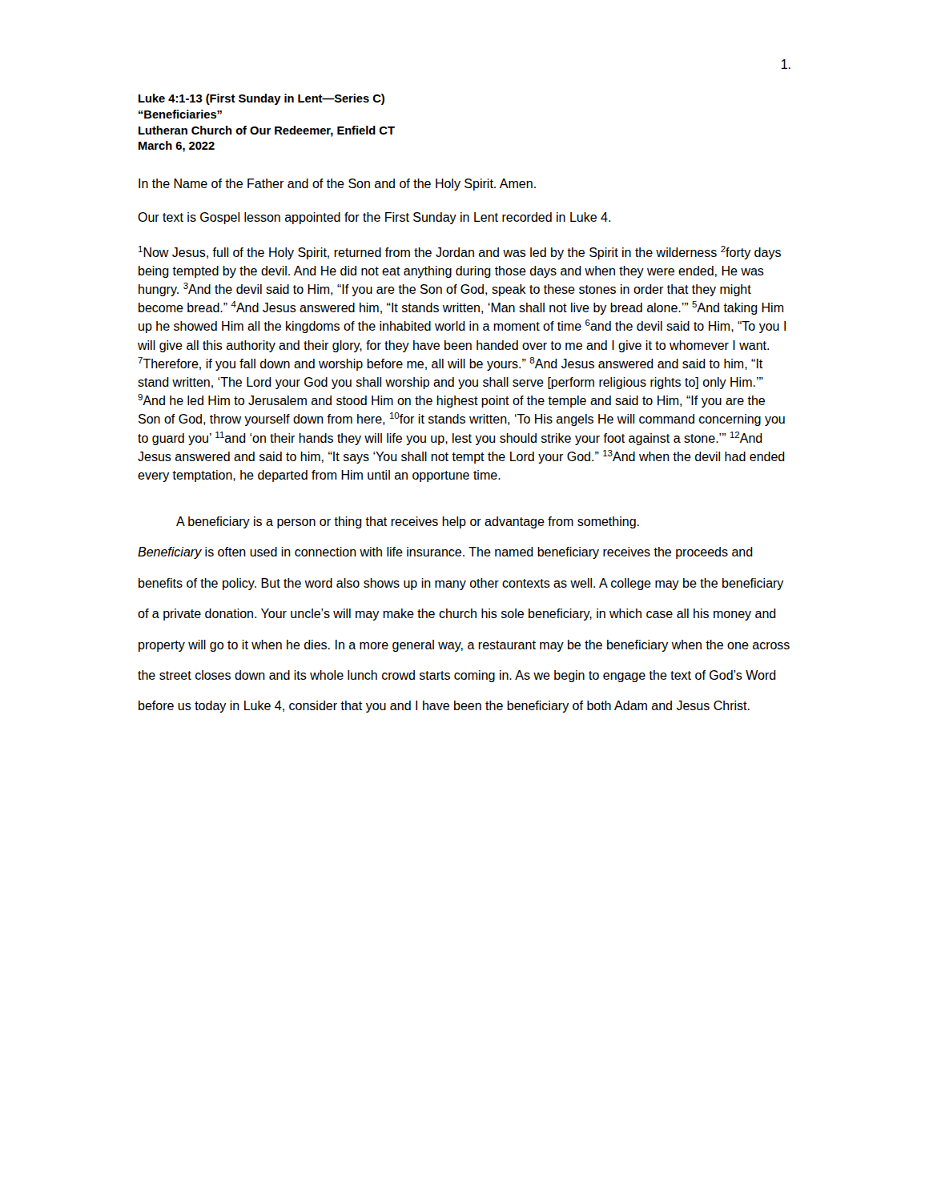1.
Luke 4:1-13 (First Sunday in Lent—Series C)
“Beneficiaries”
Lutheran Church of Our Redeemer, Enfield CT
March 6, 2022
In the Name of the Father and of the Son and of the Holy Spirit. Amen.
Our text is Gospel lesson appointed for the First Sunday in Lent recorded in Luke 4.
1Now Jesus, full of the Holy Spirit, returned from the Jordan and was led by the Spirit in the wilderness 2forty days being tempted by the devil. And He did not eat anything during those days and when they were ended, He was hungry. 3And the devil said to Him, “If you are the Son of God, speak to these stones in order that they might become bread.” 4And Jesus answered him, “It stands written, ‘Man shall not live by bread alone.’” 5And taking Him up he showed Him all the kingdoms of the inhabited world in a moment of time 6and the devil said to Him, “To you I will give all this authority and their glory, for they have been handed over to me and I give it to whomever I want. 7Therefore, if you fall down and worship before me, all will be yours.” 8And Jesus answered and said to him, “It stand written, ‘The Lord your God you shall worship and you shall serve [perform religious rights to] only Him.’” 9And he led Him to Jerusalem and stood Him on the highest point of the temple and said to Him, “If you are the Son of God, throw yourself down from here, 10for it stands written, ‘To His angels He will command concerning you to guard you’ 11and ‘on their hands they will life you up, lest you should strike your foot against a stone.’” 12And Jesus answered and said to him, “It says ‘You shall not tempt the Lord your God.” 13And when the devil had ended every temptation, he departed from Him until an opportune time.
A beneficiary is a person or thing that receives help or advantage from something.
Beneficiary is often used in connection with life insurance. The named beneficiary receives the proceeds and benefits of the policy. But the word also shows up in many other contexts as well. A college may be the beneficiary of a private donation. Your uncle’s will may make the church his sole beneficiary, in which case all his money and property will go to it when he dies. In a more general way, a restaurant may be the beneficiary when the one across the street closes down and its whole lunch crowd starts coming in. As we begin to engage the text of God’s Word before us today in Luke 4, consider that you and I have been the beneficiary of both Adam and Jesus Christ.